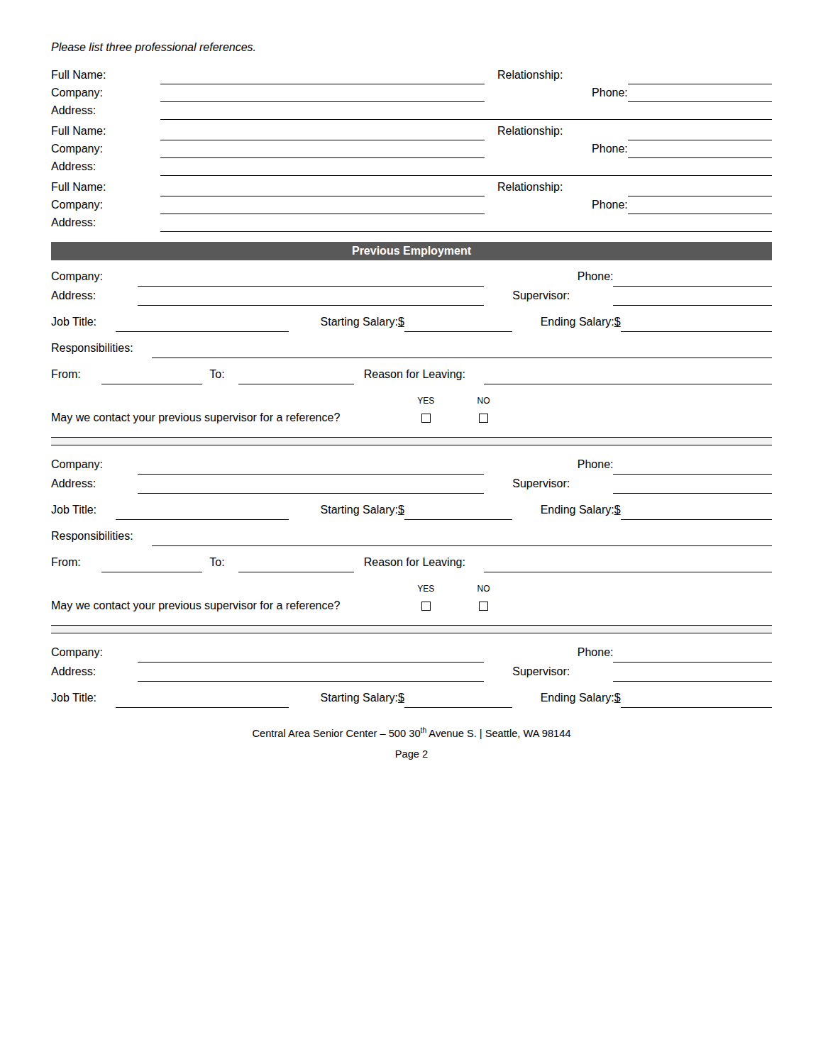Please list three professional references.
| Full Name: | | | Relationship: | |
| Company: | | | Phone: | |
| Address: | |
| Full Name: | | | Relationship: | |
| Company: | | | Phone: | |
| Address: | |
| Full Name: | | | Relationship: | |
| Company: | | | Phone: | |
| Address: | |
Previous Employment
| Company: | | | Phone: | |
| Address: | | | Supervisor: | |
| Job Title: | | Starting Salary: $ | | Ending Salary: $ | |
| Responsibilities: | |
| From: | | To: | | Reason for Leaving: | |
| | YES | NO | |
| May we contact your previous supervisor for a reference? | | | |
| Company: | | | Phone: | |
| Address: | | | Supervisor: | |
| Job Title: | | Starting Salary: $ | | Ending Salary: $ | |
| Responsibilities: | |
| From: | | To: | | Reason for Leaving: | |
| | YES | NO | |
| May we contact your previous supervisor for a reference? | | | |
| Company: | | | Phone: | |
| Address: | | | Supervisor: | |
| Job Title: | | Starting Salary: $ | | Ending Salary: $ | |
Central Area Senior Center – 500 30th Avenue S. | Seattle, WA 98144
Page 2